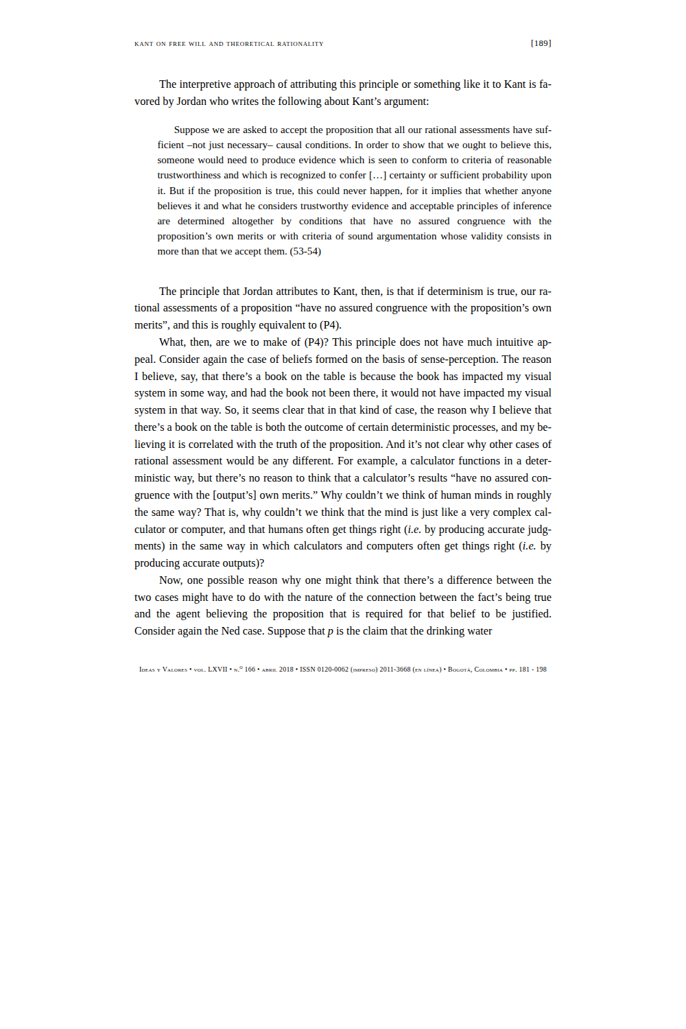Kant on free will and theoretical rationality [189]
The interpretive approach of attributing this principle or something like it to Kant is favored by Jordan who writes the following about Kant’s argument:
Suppose we are asked to accept the proposition that all our rational assessments have sufficient –not just necessary– causal conditions. In order to show that we ought to believe this, someone would need to produce evidence which is seen to conform to criteria of reasonable trustworthiness and which is recognized to confer […] certainty or sufficient probability upon it. But if the proposition is true, this could never happen, for it implies that whether anyone believes it and what he considers trustworthy evidence and acceptable principles of inference are determined altogether by conditions that have no assured congruence with the proposition’s own merits or with criteria of sound argumentation whose validity consists in more than that we accept them. (53-54)
The principle that Jordan attributes to Kant, then, is that if determinism is true, our rational assessments of a proposition “have no assured congruence with the proposition’s own merits”, and this is roughly equivalent to (P4).
What, then, are we to make of (P4)? This principle does not have much intuitive appeal. Consider again the case of beliefs formed on the basis of sense-perception. The reason I believe, say, that there’s a book on the table is because the book has impacted my visual system in some way, and had the book not been there, it would not have impacted my visual system in that way. So, it seems clear that in that kind of case, the reason why I believe that there’s a book on the table is both the outcome of certain deterministic processes, and my believing it is correlated with the truth of the proposition. And it’s not clear why other cases of rational assessment would be any different. For example, a calculator functions in a deterministic way, but there’s no reason to think that a calculator’s results “have no assured congruence with the [output’s] own merits.” Why couldn’t we think of human minds in roughly the same way? That is, why couldn’t we think that the mind is just like a very complex calculator or computer, and that humans often get things right (i.e. by producing accurate judgments) in the same way in which calculators and computers often get things right (i.e. by producing accurate outputs)?
Now, one possible reason why one might think that there’s a difference between the two cases might have to do with the nature of the connection between the fact’s being true and the agent believing the proposition that is required for that belief to be justified. Consider again the Ned case. Suppose that p is the claim that the drinking water
Ideas y Valores • vol. LXVII • n.o 166 • abril 2018 • ISSN 0120-0062 (impreso) 2011-3668 (en línea) • Bogotá, Colombia • pp. 181 - 198